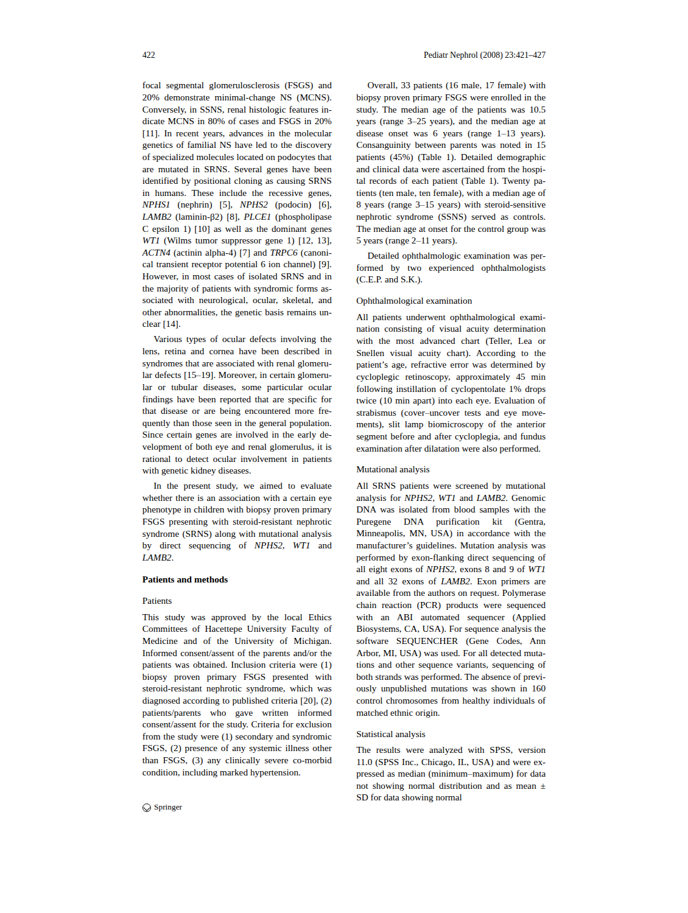422
Pediatr Nephrol (2008) 23:421–427
focal segmental glomerulosclerosis (FSGS) and 20% demonstrate minimal-change NS (MCNS). Conversely, in SSNS, renal histologic features indicate MCNS in 80% of cases and FSGS in 20% [11]. In recent years, advances in the molecular genetics of familial NS have led to the discovery of specialized molecules located on podocytes that are mutated in SRNS. Several genes have been identified by positional cloning as causing SRNS in humans. These include the recessive genes, NPHS1 (nephrin) [5], NPHS2 (podocin) [6], LAMB2 (laminin-β2) [8], PLCE1 (phospholipase C epsilon 1) [10] as well as the dominant genes WT1 (Wilms tumor suppressor gene 1) [12, 13], ACTN4 (actinin alpha-4) [7] and TRPC6 (canonical transient receptor potential 6 ion channel) [9]. However, in most cases of isolated SRNS and in the majority of patients with syndromic forms associated with neurological, ocular, skeletal, and other abnormalities, the genetic basis remains unclear [14].
Various types of ocular defects involving the lens, retina and cornea have been described in syndromes that are associated with renal glomerular defects [15–19]. Moreover, in certain glomerular or tubular diseases, some particular ocular findings have been reported that are specific for that disease or are being encountered more frequently than those seen in the general population. Since certain genes are involved in the early development of both eye and renal glomerulus, it is rational to detect ocular involvement in patients with genetic kidney diseases.
In the present study, we aimed to evaluate whether there is an association with a certain eye phenotype in children with biopsy proven primary FSGS presenting with steroid-resistant nephrotic syndrome (SRNS) along with mutational analysis by direct sequencing of NPHS2, WT1 and LAMB2.
Patients and methods
Patients
This study was approved by the local Ethics Committees of Hacettepe University Faculty of Medicine and of the University of Michigan. Informed consent/assent of the parents and/or the patients was obtained. Inclusion criteria were (1) biopsy proven primary FSGS presented with steroid-resistant nephrotic syndrome, which was diagnosed according to published criteria [20], (2) patients/parents who gave written informed consent/assent for the study. Criteria for exclusion from the study were (1) secondary and syndromic FSGS, (2) presence of any systemic illness other than FSGS, (3) any clinically severe co-morbid condition, including marked hypertension.
Overall, 33 patients (16 male, 17 female) with biopsy proven primary FSGS were enrolled in the study. The median age of the patients was 10.5 years (range 3–25 years), and the median age at disease onset was 6 years (range 1–13 years). Consanguinity between parents was noted in 15 patients (45%) (Table 1). Detailed demographic and clinical data were ascertained from the hospital records of each patient (Table 1). Twenty patients (ten male, ten female), with a median age of 8 years (range 3–15 years) with steroid-sensitive nephrotic syndrome (SSNS) served as controls. The median age at onset for the control group was 5 years (range 2–11 years).
Detailed ophthalmologic examination was performed by two experienced ophthalmologists (C.E.P. and S.K.).
Ophthalmological examination
All patients underwent ophthalmological examination consisting of visual acuity determination with the most advanced chart (Teller, Lea or Snellen visual acuity chart). According to the patient’s age, refractive error was determined by cycloplegic retinoscopy, approximately 45 min following instillation of cyclopentolate 1% drops twice (10 min apart) into each eye. Evaluation of strabismus (cover–uncover tests and eye movements), slit lamp biomicroscopy of the anterior segment before and after cycloplegia, and fundus examination after dilatation were also performed.
Mutational analysis
All SRNS patients were screened by mutational analysis for NPHS2, WT1 and LAMB2. Genomic DNA was isolated from blood samples with the Puregene DNA purification kit (Gentra, Minneapolis, MN, USA) in accordance with the manufacturer’s guidelines. Mutation analysis was performed by exon-flanking direct sequencing of all eight exons of NPHS2, exons 8 and 9 of WT1 and all 32 exons of LAMB2. Exon primers are available from the authors on request. Polymerase chain reaction (PCR) products were sequenced with an ABI automated sequencer (Applied Biosystems, CA, USA). For sequence analysis the software SEQUENCHER (Gene Codes, Ann Arbor, MI, USA) was used. For all detected mutations and other sequence variants, sequencing of both strands was performed. The absence of previously unpublished mutations was shown in 160 control chromosomes from healthy individuals of matched ethnic origin.
Statistical analysis
The results were analyzed with SPSS, version 11.0 (SPSS Inc., Chicago, IL, USA) and were expressed as median (minimum–maximum) for data not showing normal distribution and as mean ± SD for data showing normal
Springer